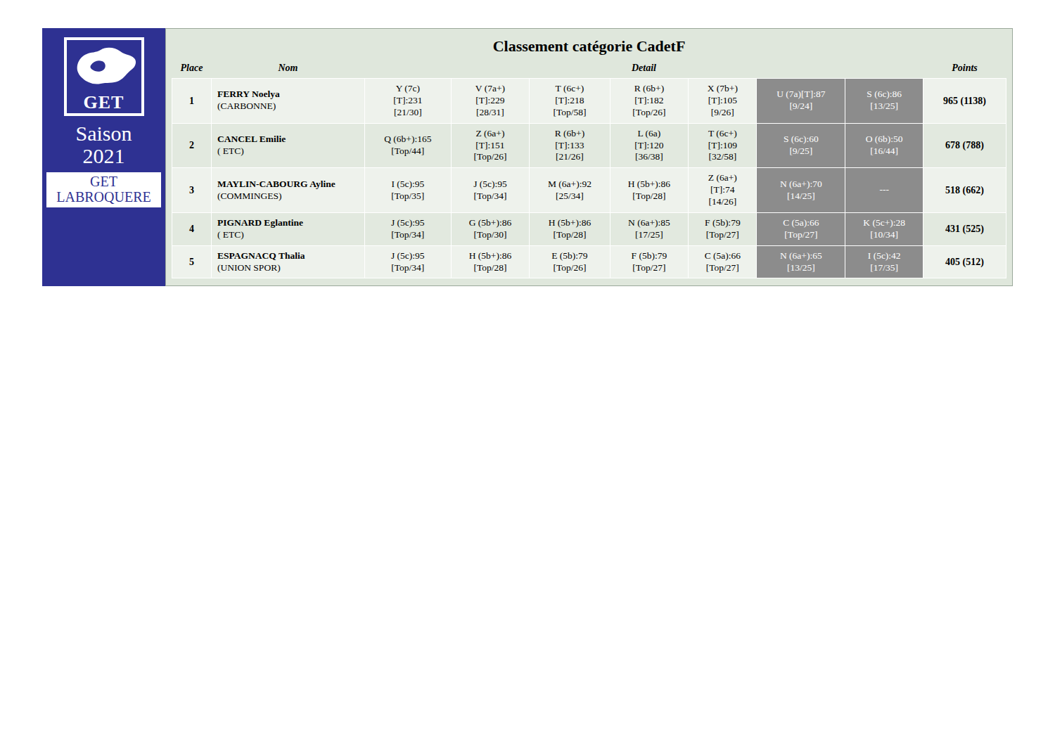GET
Saison
2021
GET
LABROQUERE
Classement catégorie CadetF
| Place | Nom | Detail | Points |
| --- | --- | --- | --- |
| 1 | FERRY Noelya (CARBONNE) | Y (7c) [T]:231 [21/30] | V (7a+) [T]:229 [28/31] | T (6c+) [T]:218 [Top/58] | R (6b+) [T]:182 [Top/26] | X (7b+) [T]:105 [9/26] | U (7a)[T]:87 [9/24] | S (6c):86 [13/25] | 965 (1138) |
| 2 | CANCEL Emilie ( ETC) | Q (6b+):165 [Top/44] | Z (6a+) [T]:151 [Top/26] | R (6b+) [T]:133 [21/26] | L (6a) [T]:120 [36/38] | T (6c+) [T]:109 [32/58] | S (6c):60 [9/25] | O (6b):50 [16/44] | 678 (788) |
| 3 | MAYLIN-CABOURG Ayline (COMMINGES) | I (5c):95 [Top/35] | J (5c):95 [Top/34] | M (6a+):92 [25/34] | H (5b+):86 [Top/28] | Z (6a+) [T]:74 [14/26] | N (6a+):70 [14/25] | --- | 518 (662) |
| 4 | PIGNARD Eglantine ( ETC) | J (5c):95 [Top/34] | G (5b+):86 [Top/30] | H (5b+):86 [Top/28] | N (6a+):85 [17/25] | F (5b):79 [Top/27] | C (5a):66 [Top/27] | K (5c+):28 [10/34] | 431 (525) |
| 5 | ESPAGNACQ Thalia (UNION SPOR) | J (5c):95 [Top/34] | H (5b+):86 [Top/28] | E (5b):79 [Top/26] | F (5b):79 [Top/27] | C (5a):66 [Top/27] | N (6a+):65 [13/25] | I (5c):42 [17/35] | 405 (512) |